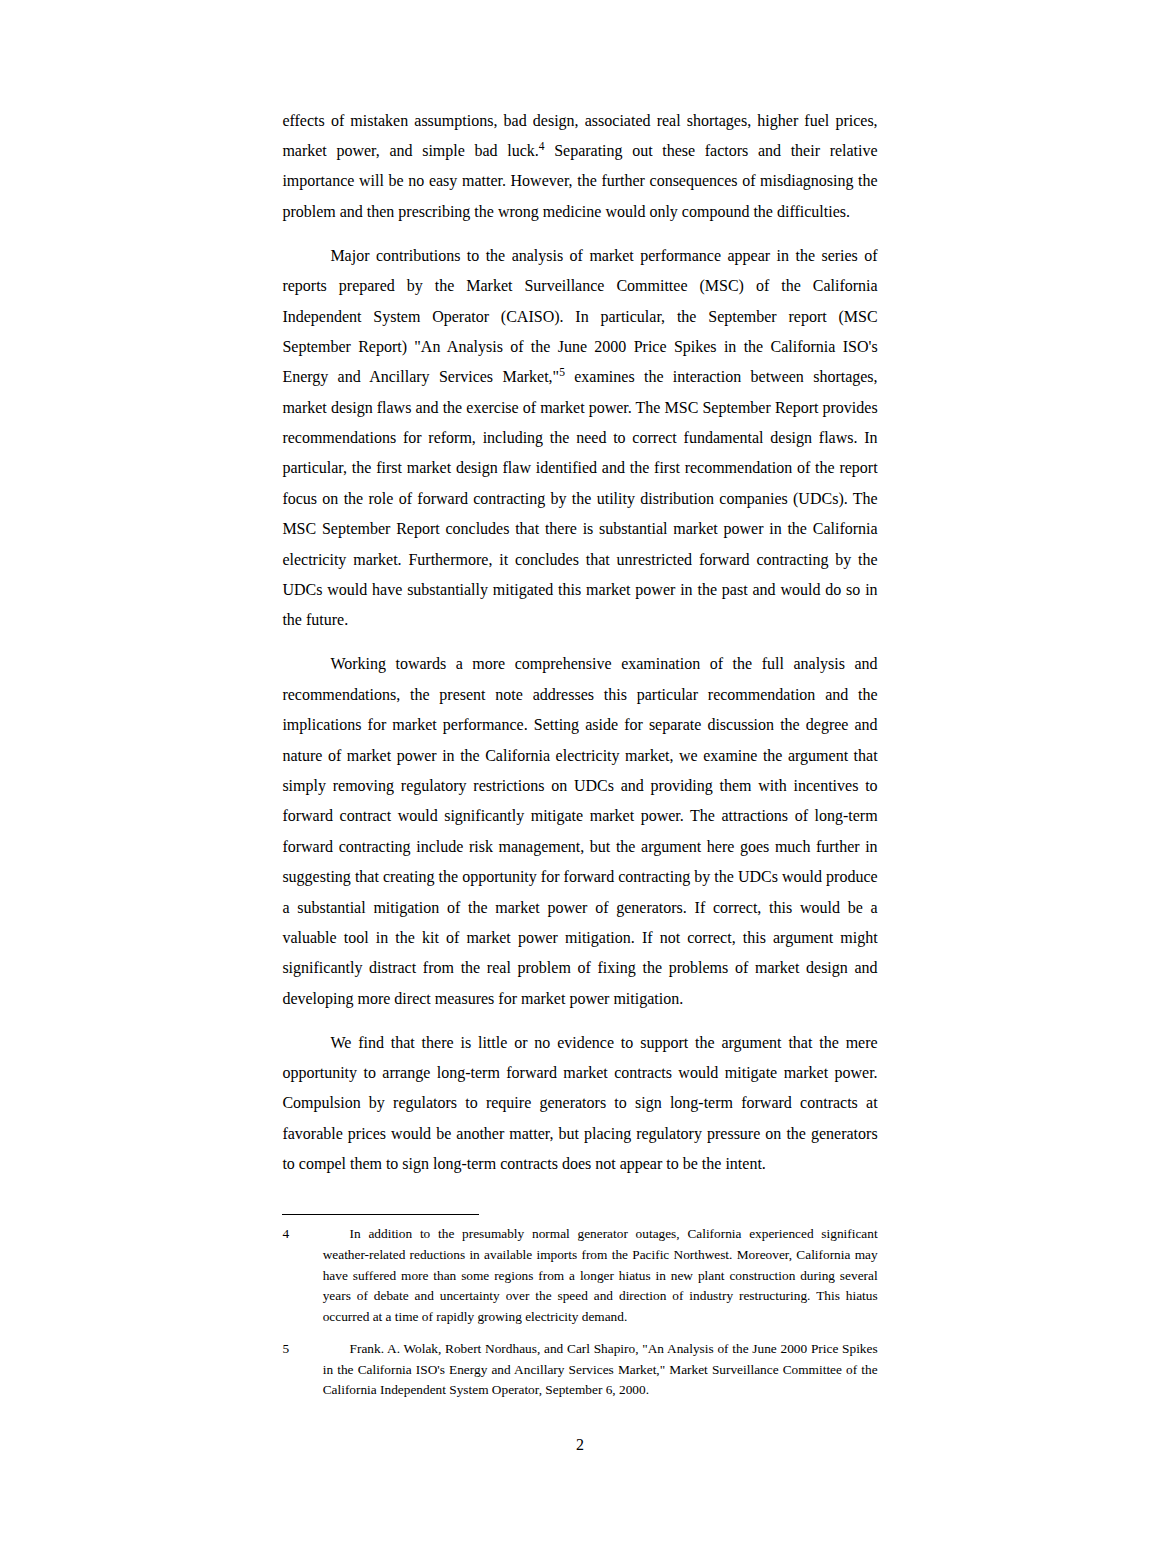effects of mistaken assumptions, bad design, associated real shortages, higher fuel prices, market power, and simple bad luck.4 Separating out these factors and their relative importance will be no easy matter. However, the further consequences of misdiagnosing the problem and then prescribing the wrong medicine would only compound the difficulties.
Major contributions to the analysis of market performance appear in the series of reports prepared by the Market Surveillance Committee (MSC) of the California Independent System Operator (CAISO). In particular, the September report (MSC September Report) "An Analysis of the June 2000 Price Spikes in the California ISO's Energy and Ancillary Services Market,"5 examines the interaction between shortages, market design flaws and the exercise of market power. The MSC September Report provides recommendations for reform, including the need to correct fundamental design flaws. In particular, the first market design flaw identified and the first recommendation of the report focus on the role of forward contracting by the utility distribution companies (UDCs). The MSC September Report concludes that there is substantial market power in the California electricity market. Furthermore, it concludes that unrestricted forward contracting by the UDCs would have substantially mitigated this market power in the past and would do so in the future.
Working towards a more comprehensive examination of the full analysis and recommendations, the present note addresses this particular recommendation and the implications for market performance. Setting aside for separate discussion the degree and nature of market power in the California electricity market, we examine the argument that simply removing regulatory restrictions on UDCs and providing them with incentives to forward contract would significantly mitigate market power. The attractions of long-term forward contracting include risk management, but the argument here goes much further in suggesting that creating the opportunity for forward contracting by the UDCs would produce a substantial mitigation of the market power of generators. If correct, this would be a valuable tool in the kit of market power mitigation. If not correct, this argument might significantly distract from the real problem of fixing the problems of market design and developing more direct measures for market power mitigation.
We find that there is little or no evidence to support the argument that the mere opportunity to arrange long-term forward market contracts would mitigate market power. Compulsion by regulators to require generators to sign long-term forward contracts at favorable prices would be another matter, but placing regulatory pressure on the generators to compel them to sign long-term contracts does not appear to be the intent.
4
In addition to the presumably normal generator outages, California experienced significant weather-related reductions in available imports from the Pacific Northwest. Moreover, California may have suffered more than some regions from a longer hiatus in new plant construction during several years of debate and uncertainty over the speed and direction of industry restructuring. This hiatus occurred at a time of rapidly growing electricity demand.
5
Frank. A. Wolak, Robert Nordhaus, and Carl Shapiro, "An Analysis of the June 2000 Price Spikes in the California ISO's Energy and Ancillary Services Market," Market Surveillance Committee of the California Independent System Operator, September 6, 2000.
2